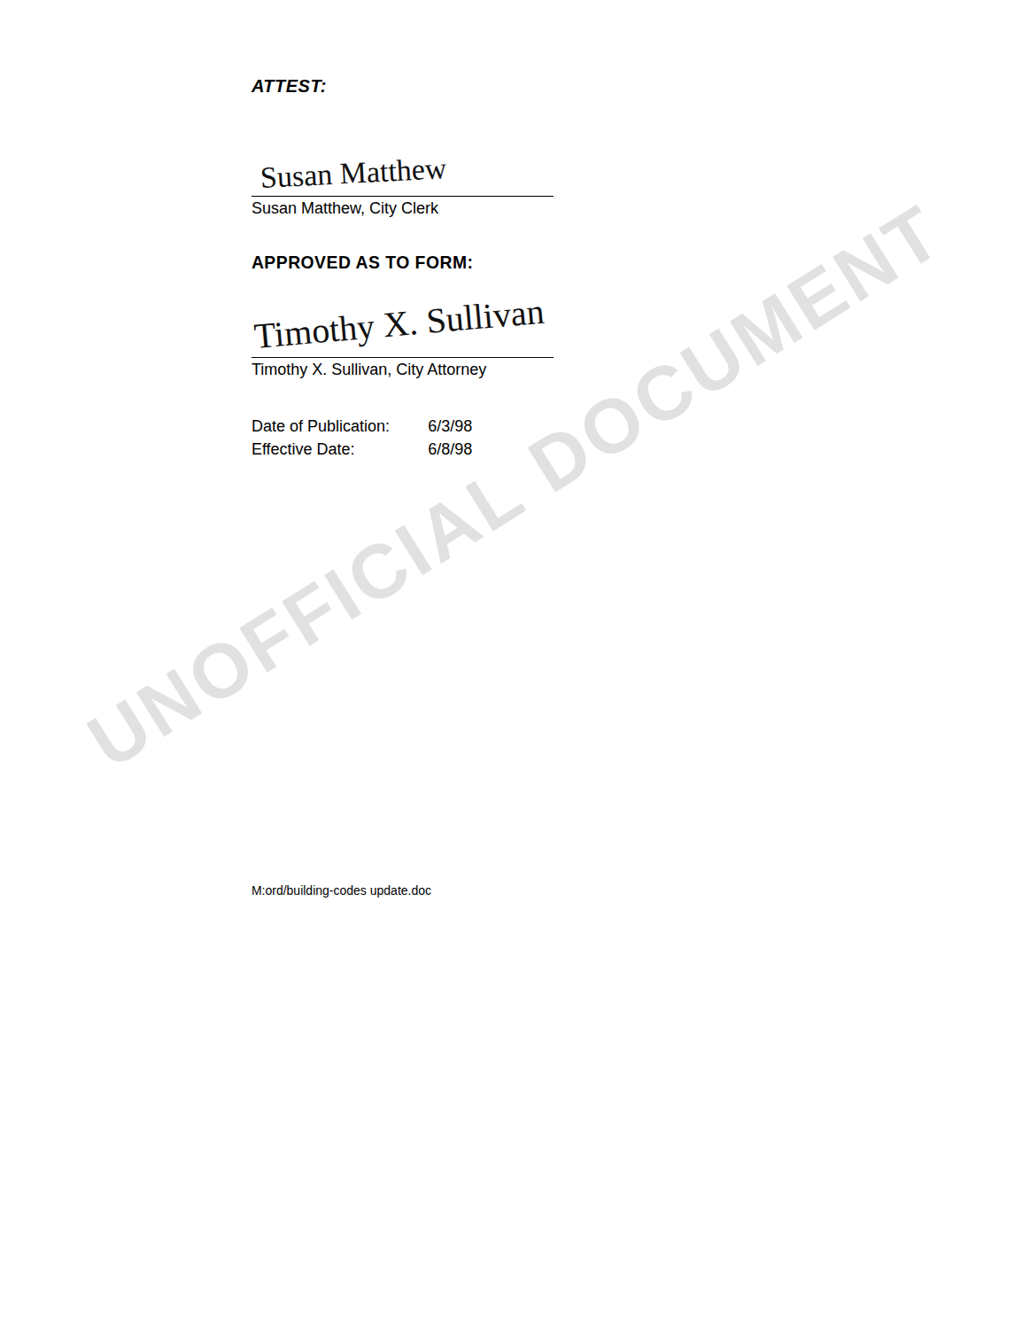UNOFFICIAL DOCUMENT
ATTEST:
Susan Matthew
Susan Matthew, City Clerk
APPROVED AS TO FORM:
Timothy X. Sullivan
Timothy X. Sullivan, City Attorney
| Date of Publication: | 6/3/98 |
| Effective Date: | 6/8/98 |
M:ord/building-codes update.doc